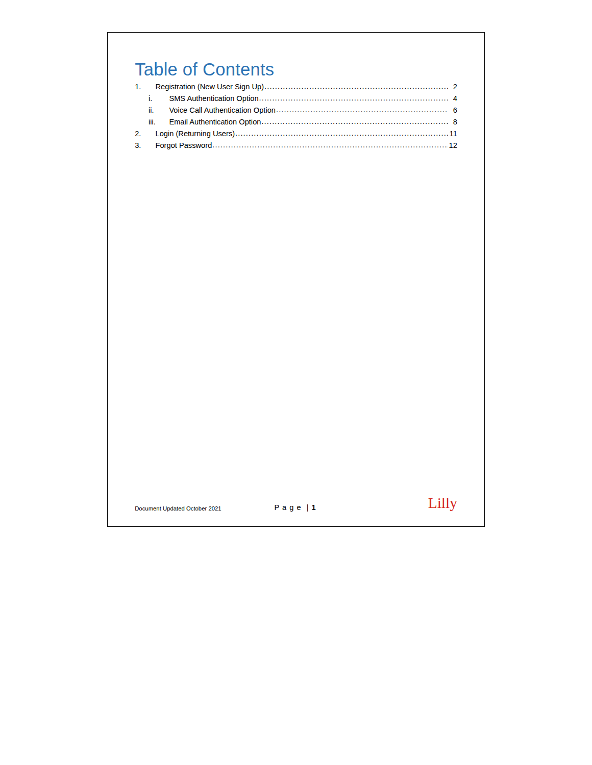Table of Contents
1. Registration (New User Sign Up) 2
i. SMS Authentication Option 4
ii. Voice Call Authentication Option 6
iii. Email Authentication Option 8
2. Login (Returning Users) 11
3. Forgot Password 12
Document Updated October 2021
P a g e | 1
Lilly